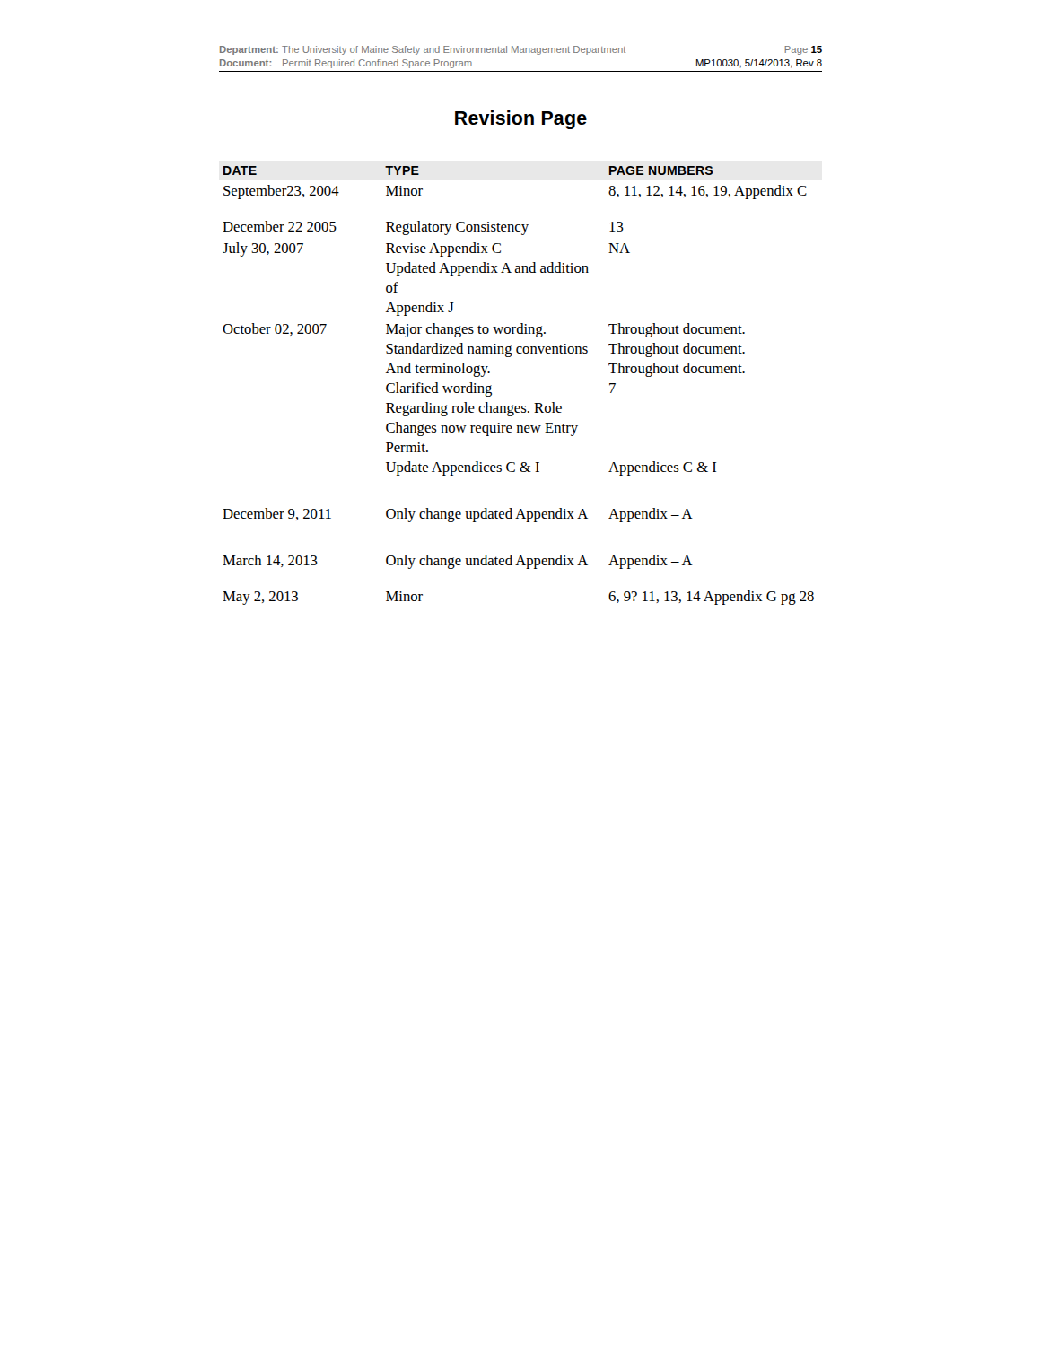| Department: | The University of Maine Safety and Environmental Management Department | Page 15 |
| Document: | Permit Required Confined Space Program | MP10030, 5/14/2013, Rev 8 |
Revision Page
| DATE | TYPE | PAGE NUMBERS |
| --- | --- | --- |
| September23, 2004 | Minor | 8, 11, 12, 14, 16, 19, Appendix C |
| December 22 2005 | Regulatory Consistency | 13 |
| July 30, 2007 | Revise Appendix C Updated Appendix A and addition of Appendix J | NA |
| October 02, 2007 | Major changes to wording. Standardized naming conventions And terminology. Clarified wording Regarding role changes. Role Changes now require new Entry Permit. Update Appendices C & I | Throughout document. Throughout document. Throughout document. 7 Appendices C & I |
| December 9, 2011 | Only change updated Appendix A | Appendix – A |
| March 14, 2013 | Only change undated Appendix A | Appendix – A |
| May 2, 2013 | Minor | 6, 9? 11, 13, 14 Appendix G pg 28 |